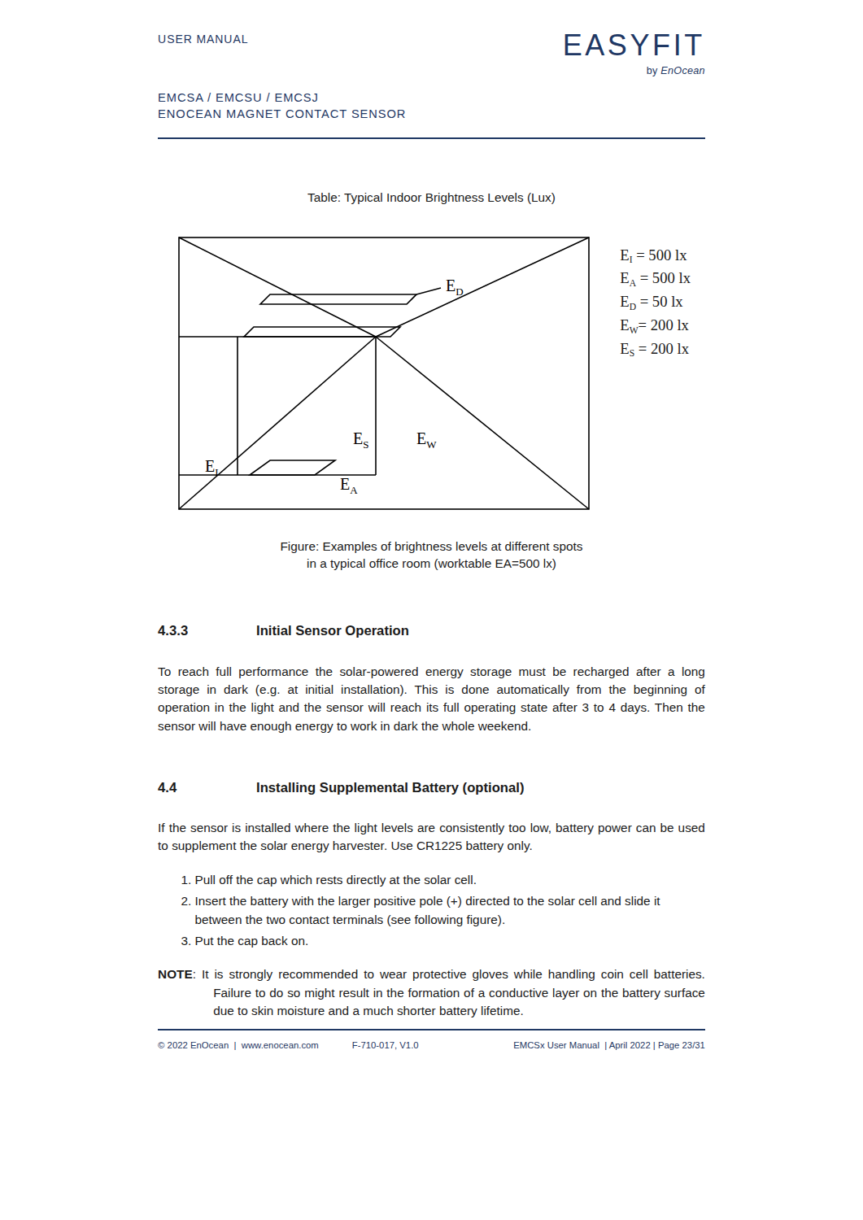USER MANUAL
EMCSA / EMCSU / EMCSJ
ENOCEAN MAGNET CONTACT SENSOR
EASYFIT
by EnOcean
Table: Typical Indoor Brightness Levels (Lux)
ED ES EW EI EA
EI = 500 lx
EA = 500 lx
ED = 50 lx
EW= 200 lx
ES = 200 lx
Figure: Examples of brightness levels at different spots
in a typical office room (worktable EA=500 lx)
4.3.3 Initial Sensor Operation
To reach full performance the solar-powered energy storage must be recharged after a long storage in dark (e.g. at initial installation). This is done automatically from the beginning of operation in the light and the sensor will reach its full operating state after 3 to 4 days. Then the sensor will have enough energy to work in dark the whole weekend.
4.4 Installing Supplemental Battery (optional)
If the sensor is installed where the light levels are consistently too low, battery power can be used to supplement the solar energy harvester. Use CR1225 battery only.
Pull off the cap which rests directly at the solar cell.
Insert the battery with the larger positive pole (+) directed to the solar cell and slide it between the two contact terminals (see following figure).
Put the cap back on.
NOTE: It is strongly recommended to wear protective gloves while handling coin cell batteries. Failure to do so might result in the formation of a conductive layer on the battery surface due to skin moisture and a much shorter battery lifetime.
© 2022 EnOcean | www.enocean.com F-710-017, V1.0
EMCSx User Manual | April 2022 | Page 23/31